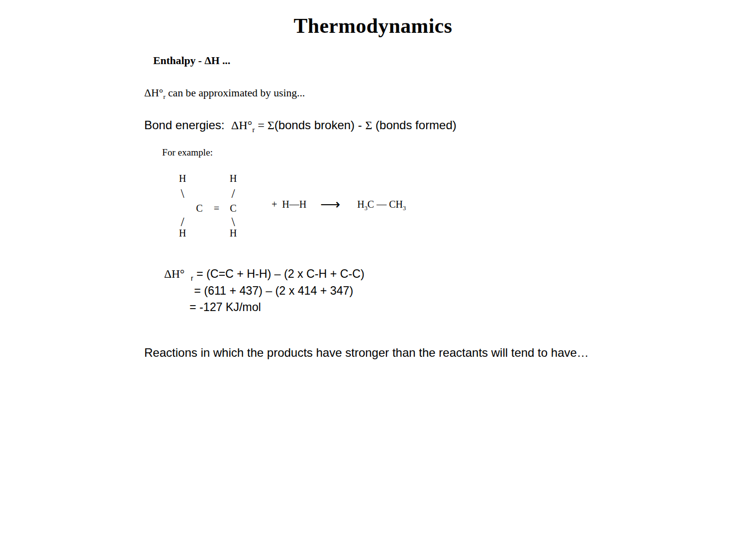Thermodynamics
Enthalpy - ΔH ...
ΔH°r can be approximated by using...
Bond energies: ΔH°r = Σ(bonds broken) - Σ (bonds formed)
For example:
H H \ / C=C / \ H H
+ H—H ⟶ H3C — CH3
ΔH° r = (C=C + H-H) – (2 x C-H + C-C) = (611 + 437) – (2 x 414 + 347) = -127 KJ/mol
Reactions in which the products have stronger than the reactants will tend to have…